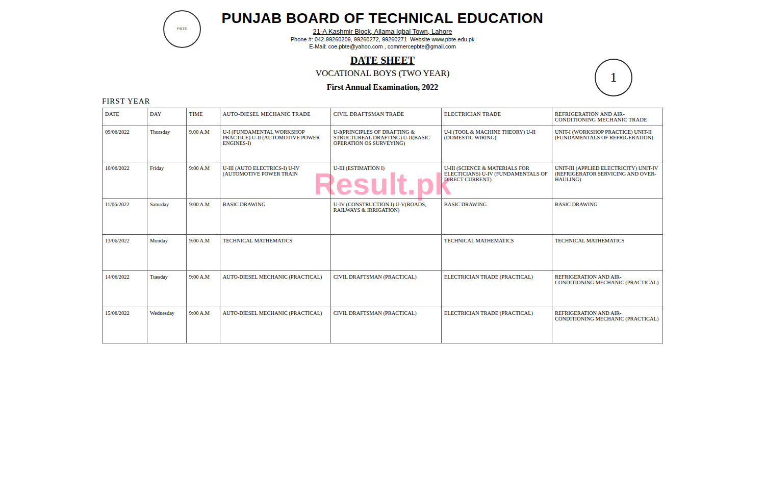PBTE
PUNJAB BOARD OF TECHNICAL EDUCATION
21-A Kashmir Block, Allama Iqbal Town, Lahore
Phone #: 042-99260209, 99260272, 99260271 Website www.pbte.edu.pk
E-Mail: coe.pbte@yahoo.com , commercepbte@gmail.com
DATE SHEET
VOCATIONAL BOYS (TWO YEAR)
First Annual Examination, 2022
1
FIRST YEAR
| DATE | DAY | TIME | AUTO-DIESEL MECHANIC TRADE | CIVIL DRAFTSMAN TRADE | ELECTRICIAN TRADE | REFRIGERATION AND AIR-CONDITIONING MECHANIC TRADE |
| --- | --- | --- | --- | --- | --- | --- |
| 09/06/2022 | Thursday | 9.00 A.M | U-I (FUNDAMENTAL WORKSHOP PRACTICE) U-II (AUTOMOTIVE POWER ENGINES-I) | U-I(PRINCIPLES OF DRAFTING & STRUCTUREAL DRAFTING) U-II(BASIC OPERATION OS SURVEYING) | U-I (TOOL & MACHINE THEORY) U-II (DOMESTIC WIRING) | UNIT-I (WORKSHOP PRACTICE) UNIT-II (FUNDAMENTALS OF REFRIGERATION) |
| 10/06/2022 | Friday | 9:00 A.M | U-III (AUTO ELECTRICS-I) U-IV (AUTOMOTIVE POWER TRAIN | U-III (ESTIMATION I) | U-III (SCIENCE & MATERIALS FOR ELECTICIANS) U-IV (FUNDAMENTALS OF DIRECT CURRENT) | UNIT-III (APPLIED ELECTRICITY) UNIT-IV (REFRIGERATOR SERVICING AND OVER-HAULING) |
| 11/06/2022 | Saturday | 9:00 A.M | BASIC DRAWING | U-IV (CONSTRUCTION I) U-V(ROADS, RAILWAYS & IRRIGATION) | BASIC DRAWING | BASIC DRAWING |
| 13/06/2022 | Monday | 9:00 A.M | TECHNICAL MATHEMATICS | | TECHNICAL MATHEMATICS | TECHNICAL MATHEMATICS |
| 14/06/2022 | Tuesday | 9:00 A.M | AUTO-DIESEL MECHANIC (PRACTICAL) | CIVIL DRAFTSMAN (PRACTICAL) | ELECTRICIAN TRADE (PRACTICAL) | REFRIGERATION AND AIR-CONDITIONING MECHANIC (PRACTICAL) |
| 15/06/2022 | Wednesday | 9:00 A.M | AUTO-DIESEL MECHANIC (PRACTICAL) | CIVIL DRAFTSMAN (PRACTICAL) | ELECTRICIAN TRADE (PRACTICAL) | REFRIGERATION AND AIR-CONDITIONING MECHANIC (PRACTICAL) |
Result.pk